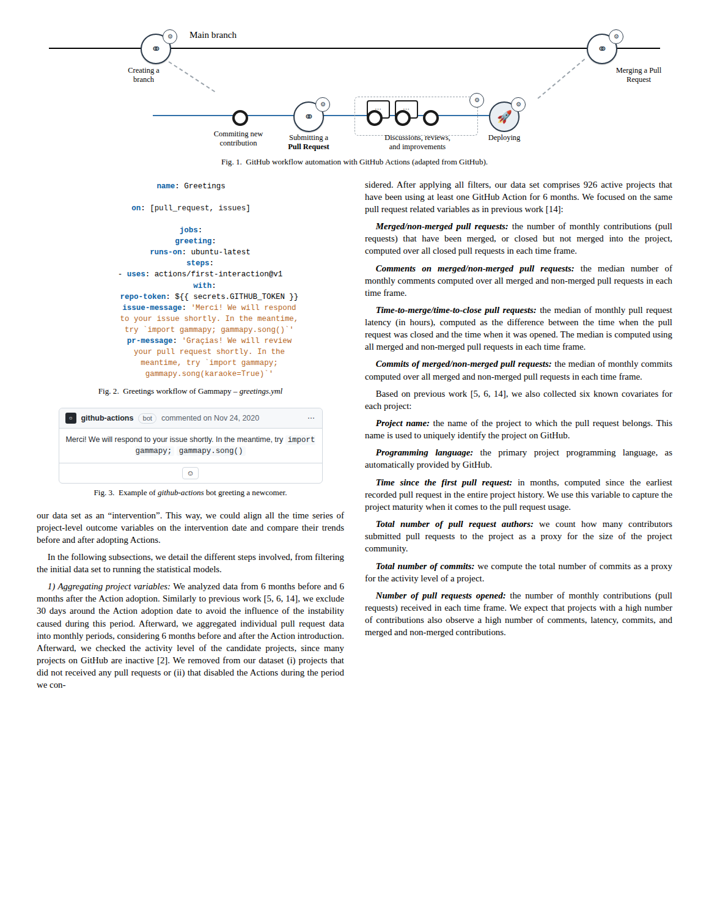⚭
⚙
⚭
⚙
Creating a
branch
Merging a Pull
Request
Main branch
Commiting new
contribution
⚭
⚙
Submitting a
Pull Request
⚙
⋯
⋯
Discussions, reviews,
and improvements
🚀
⚙
Deploying
Fig. 1. GitHub workflow automation with GitHub Actions (adapted from GitHub).
name: Greetings on: [pull_request, issues] jobs: greeting: runs-on: ubuntu-latest steps: - uses: actions/first-interaction@v1 with: repo-token: ${{ secrets.GITHUB_TOKEN }} issue-message: 'Merci! We will respond to your issue shortly. In the meantime, try `import gammapy; gammapy.song()`' pr-message: 'Graçias! We will review your pull request shortly. In the meantime, try `import gammapy; gammapy.song(karaoke=True)`'
Fig. 2. Greetings workflow of Gammapy – greetings.yml
○ github-actions bot commented on Nov 24, 2020 ⋯
Merci! We will respond to your issue shortly. In the meantime, try import gammapy; gammapy.song()
☺
Fig. 3. Example of github-actions bot greeting a newcomer.
our data set as an “intervention”. This way, we could align all the time series of project-level outcome variables on the intervention date and compare their trends before and after adopting Actions.
In the following subsections, we detail the different steps involved, from filtering the initial data set to running the statistical models.
1) Aggregating project variables: We analyzed data from 6 months before and 6 months after the Action adoption. Similarly to previous work [5, 6, 14], we exclude 30 days around the Action adoption date to avoid the influence of the instability caused during this period. Afterward, we aggregated individual pull request data into monthly periods, considering 6 months before and after the Action introduction. Afterward, we checked the activity level of the candidate projects, since many projects on GitHub are inactive [2]. We removed from our dataset (i) projects that did not received any pull requests or (ii) that disabled the Actions during the period we con-
sidered. After applying all filters, our data set comprises 926 active projects that have been using at least one GitHub Action for 6 months. We focused on the same pull request related variables as in previous work [14]:
Merged/non-merged pull requests: the number of monthly contributions (pull requests) that have been merged, or closed but not merged into the project, computed over all closed pull requests in each time frame.
Comments on merged/non-merged pull requests: the median number of monthly comments computed over all merged and non-merged pull requests in each time frame.
Time-to-merge/time-to-close pull requests: the median of monthly pull request latency (in hours), computed as the difference between the time when the pull request was closed and the time when it was opened. The median is computed using all merged and non-merged pull requests in each time frame.
Commits of merged/non-merged pull requests: the median of monthly commits computed over all merged and non-merged pull requests in each time frame.
Based on previous work [5, 6, 14], we also collected six known covariates for each project:
Project name: the name of the project to which the pull request belongs. This name is used to uniquely identify the project on GitHub.
Programming language: the primary project programming language, as automatically provided by GitHub.
Time since the first pull request: in months, computed since the earliest recorded pull request in the entire project history. We use this variable to capture the project maturity when it comes to the pull request usage.
Total number of pull request authors: we count how many contributors submitted pull requests to the project as a proxy for the size of the project community.
Total number of commits: we compute the total number of commits as a proxy for the activity level of a project.
Number of pull requests opened: the number of monthly contributions (pull requests) received in each time frame. We expect that projects with a high number of contributions also observe a high number of comments, latency, commits, and merged and non-merged contributions.